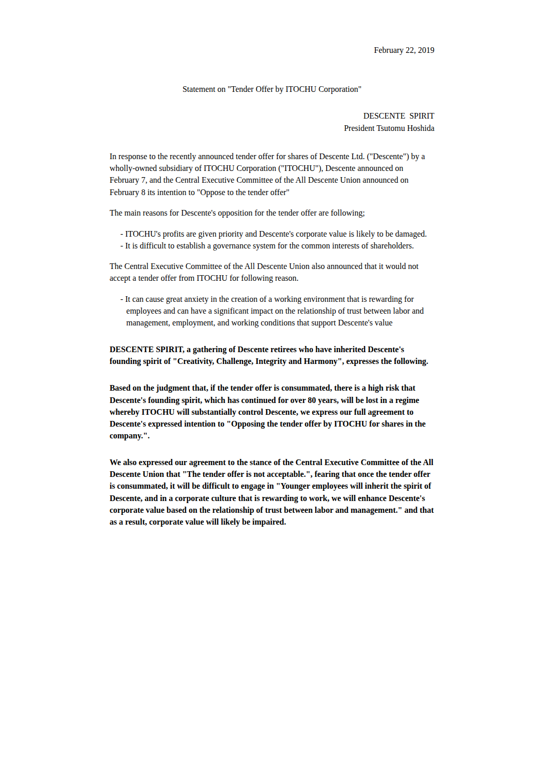February 22, 2019
Statement on "Tender Offer by ITOCHU Corporation"
DESCENTE SPIRIT
President Tsutomu Hoshida
In response to the recently announced tender offer for shares of Descente Ltd. ("Descente") by a wholly-owned subsidiary of ITOCHU Corporation ("ITOCHU"), Descente announced on February 7, and the Central Executive Committee of the All Descente Union announced on February 8 its intention to "Oppose to the tender offer"
The main reasons for Descente's opposition for the tender offer are following;
- ITOCHU's profits are given priority and Descente's corporate value is likely to be damaged.
- It is difficult to establish a governance system for the common interests of shareholders.
The Central Executive Committee of the All Descente Union also announced that it would not accept a tender offer from ITOCHU for following reason.
- It can cause great anxiety in the creation of a working environment that is rewarding for employees and can have a significant impact on the relationship of trust between labor and management, employment, and working conditions that support Descente's value
DESCENTE SPIRIT, a gathering of Descente retirees who have inherited Descente's founding spirit of "Creativity, Challenge, Integrity and Harmony", expresses the following.
Based on the judgment that, if the tender offer is consummated, there is a high risk that Descente's founding spirit, which has continued for over 80 years, will be lost in a regime whereby ITOCHU will substantially control Descente, we express our full agreement to Descente's expressed intention to "Opposing the tender offer by ITOCHU for shares in the company.".
We also expressed our agreement to the stance of the Central Executive Committee of the All Descente Union that "The tender offer is not acceptable.", fearing that once the tender offer is consummated, it will be difficult to engage in "Younger employees will inherit the spirit of Descente, and in a corporate culture that is rewarding to work, we will enhance Descente's corporate value based on the relationship of trust between labor and management." and that as a result, corporate value will likely be impaired.